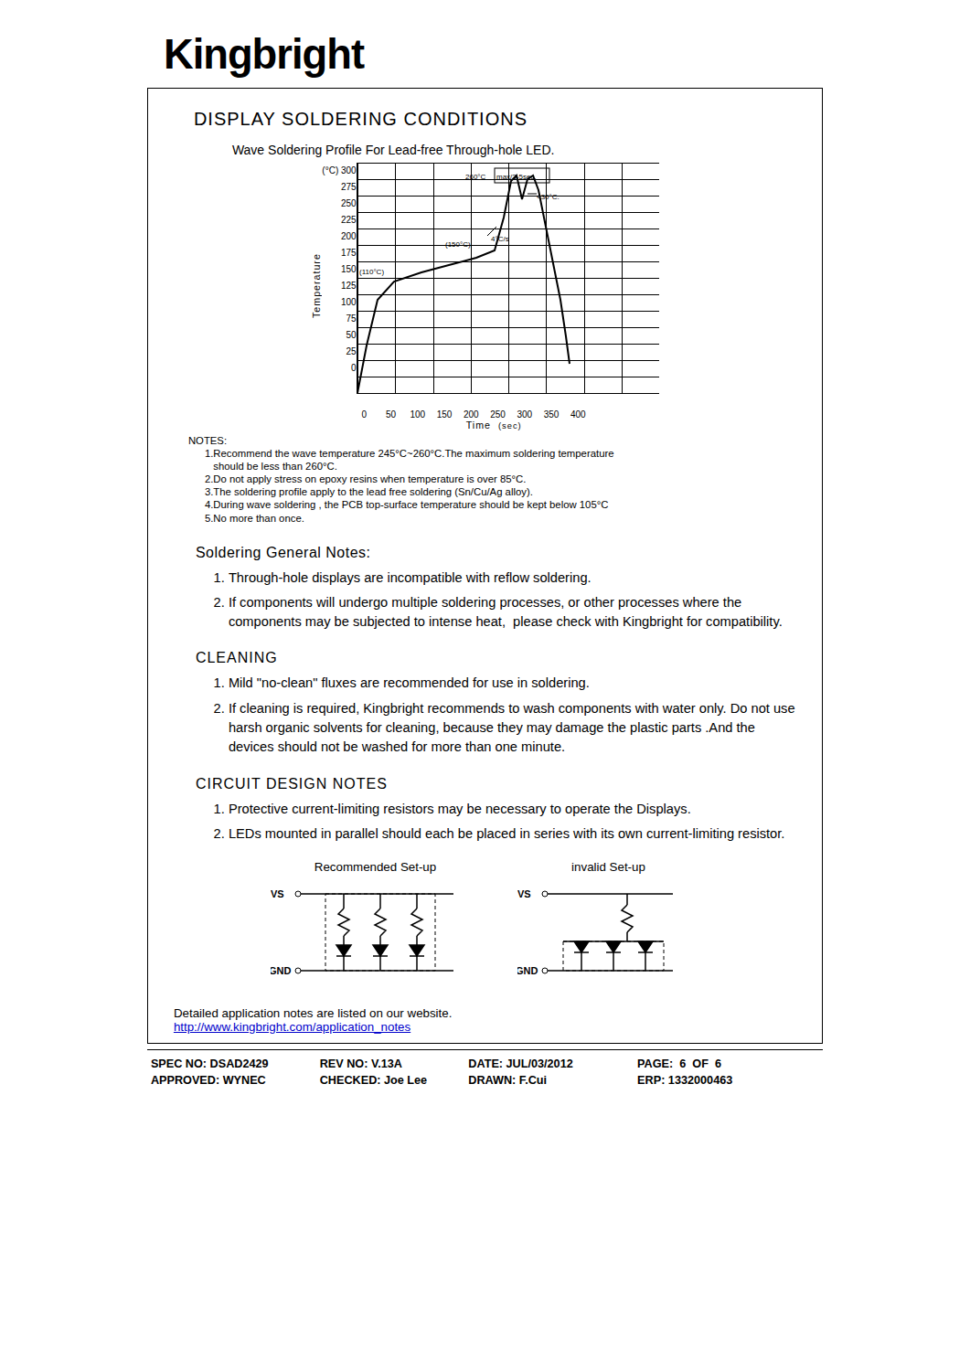Kingbright
DISPLAY SOLDERING CONDITIONS
Wave Soldering Profile For Lead-free Through-hole LED.
| Temperature | (°C) 300 | 260°C max/3-5sec. <30°C. (150°C) 4°C/s (110°C) |
| 275 |
| 250 |
| 225 |
| 200 |
| 175 |
| 150 |
| 125 |
| 100 |
| 75 |
| 50 |
| 25 |
| 0 |
| | | 0 50 100 150 200 250 300 350 400 Time (sec) |
NOTES:
1.Recommend the wave temperature 245°C~260°C.The maximum soldering temperature
should be less than 260°C.
2.Do not apply stress on epoxy resins when temperature is over 85°C.
3.The soldering profile apply to the lead free soldering (Sn/Cu/Ag alloy).
4.During wave soldering , the PCB top-surface temperature should be kept below 105°C
5.No more than once.
Soldering General Notes:
Through-hole displays are incompatible with reflow soldering.
If components will undergo multiple soldering processes, or other processes where the components may be subjected to intense heat, please check with Kingbright for compatibility.
CLEANING
Mild "no-clean" fluxes are recommended for use in soldering.
If cleaning is required, Kingbright recommends to wash components with water only. Do not use harsh organic solvents for cleaning, because they may damage the plastic parts .And the devices should not be washed for more than one minute.
CIRCUIT DESIGN NOTES
Protective current-limiting resistors may be necessary to operate the Displays.
LEDs mounted in parallel should each be placed in series with its own current-limiting resistor.
Recommended Set-up
VS GND
invalid Set-up
VS GND
Detailed application notes are listed on our website.
http://www.kingbright.com/application_notes
| SPEC NO: DSAD2429 | REV NO: V.13A | DATE: JUL/03/2012 | PAGE: 6 OF 6 |
| APPROVED: WYNEC | CHECKED: Joe Lee | DRAWN: F.Cui | ERP: 1332000463 |